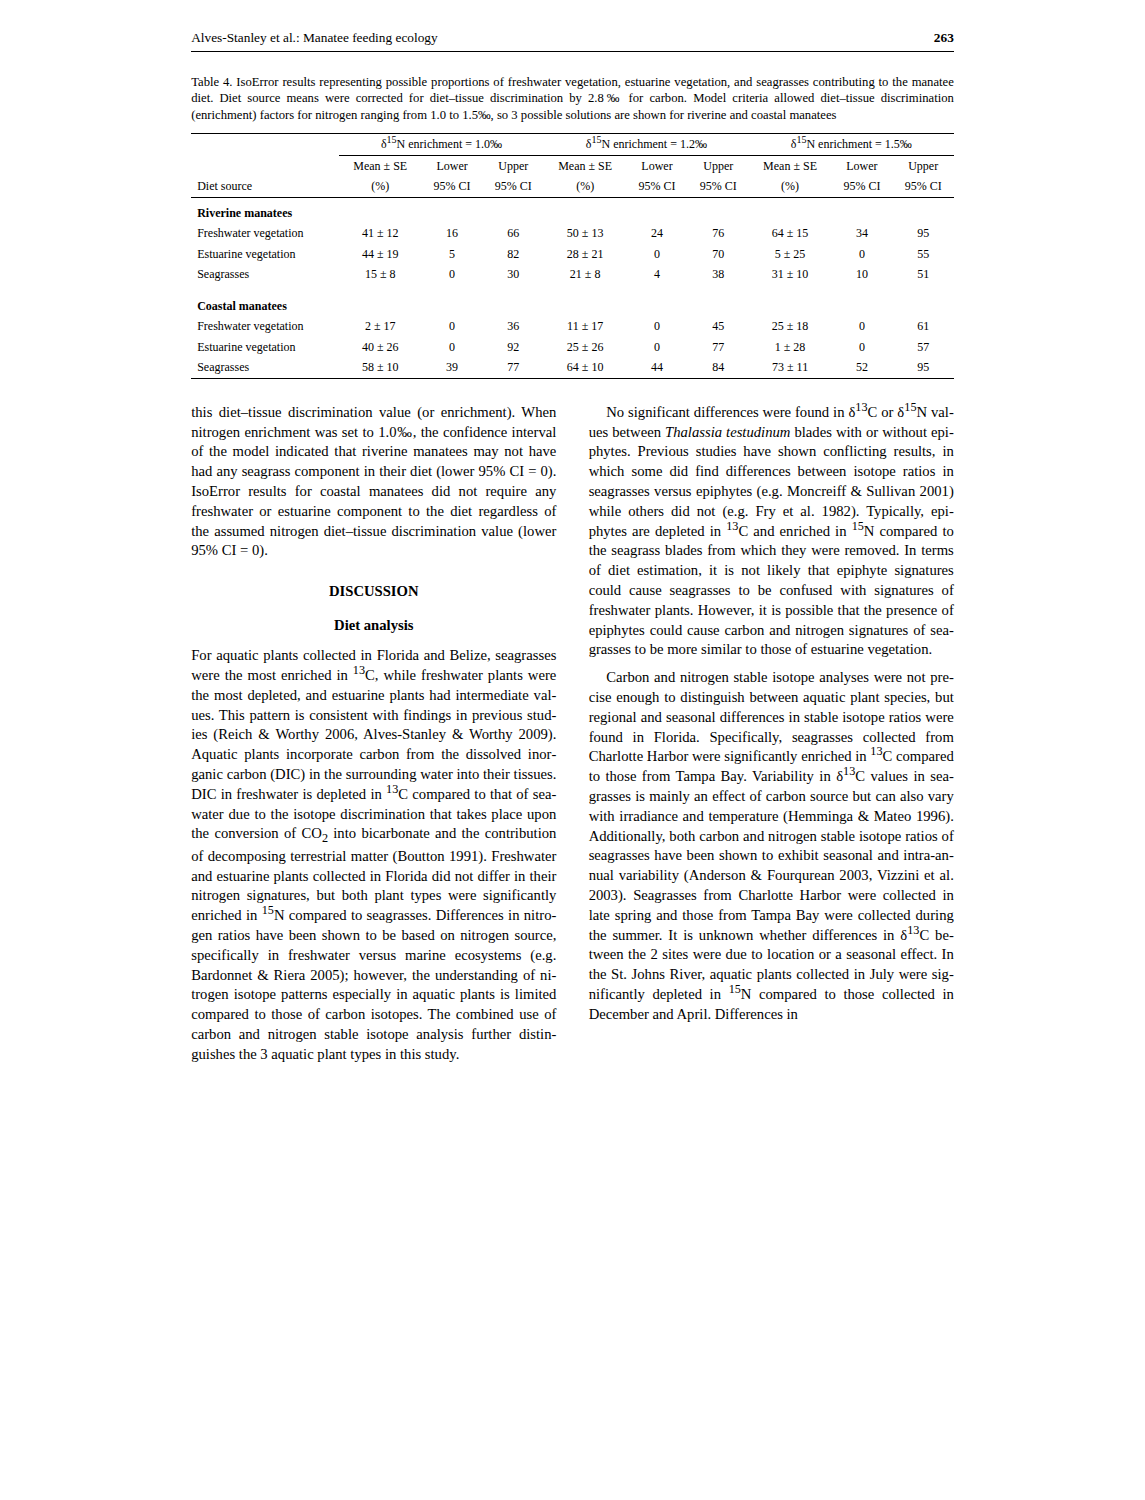Alves-Stanley et al.: Manatee feeding ecology 263
Table 4. IsoError results representing possible proportions of freshwater vegetation, estuarine vegetation, and seagrasses contributing to the manatee diet. Diet source means were corrected for diet–tissue discrimination by 2.8‰ for carbon. Model criteria allowed diet–tissue discrimination (enrichment) factors for nitrogen ranging from 1.0 to 1.5‰, so 3 possible solutions are shown for riverine and coastal manatees
| Diet source | δ 15 N enrichment = 1.0‰ | δ 15 N enrichment = 1.2‰ | δ 15 N enrichment = 1.5‰ |
| --- | --- | --- | --- |
| Mean ± SE | Lower | Upper | Mean ± SE | Lower | Upper | Mean ± SE | Lower | Upper |
| (%) | 95% CI | 95% CI | (%) | 95% CI | 95% CI | (%) | 95% CI | 95% CI |
| Riverine manatees |
| Freshwater vegetation | 41 ± 12 | 16 | 66 | 50 ± 13 | 24 | 76 | 64 ± 15 | 34 | 95 |
| Estuarine vegetation | 44 ± 19 | 5 | 82 | 28 ± 21 | 0 | 70 | 5 ± 25 | 0 | 55 |
| Seagrasses | 15 ± 8 | 0 | 30 | 21 ± 8 | 4 | 38 | 31 ± 10 | 10 | 51 |
| Coastal manatees |
| Freshwater vegetation | 2 ± 17 | 0 | 36 | 11 ± 17 | 0 | 45 | 25 ± 18 | 0 | 61 |
| Estuarine vegetation | 40 ± 26 | 0 | 92 | 25 ± 26 | 0 | 77 | 1 ± 28 | 0 | 57 |
| Seagrasses | 58 ± 10 | 39 | 77 | 64 ± 10 | 44 | 84 | 73 ± 11 | 52 | 95 |
this diet–tissue discrimination value (or enrichment). When nitrogen enrichment was set to 1.0‰, the confidence interval of the model indicated that riverine manatees may not have had any seagrass component in their diet (lower 95% CI = 0). IsoError results for coastal manatees did not require any freshwater or estuarine component to the diet regardless of the assumed nitrogen diet–tissue discrimination value (lower 95% CI = 0).
Discussion
Diet analysis
For aquatic plants collected in Florida and Belize, seagrasses were the most enriched in 13C, while freshwater plants were the most depleted, and estuarine plants had intermediate values. This pattern is consistent with findings in previous studies (Reich & Worthy 2006, Alves-Stanley & Worthy 2009). Aquatic plants incorporate carbon from the dissolved inorganic carbon (DIC) in the surrounding water into their tissues. DIC in freshwater is depleted in 13C compared to that of seawater due to the isotope discrimination that takes place upon the conversion of CO2 into bicarbonate and the contribution of decomposing terrestrial matter (Boutton 1991). Freshwater and estuarine plants collected in Florida did not differ in their nitrogen signatures, but both plant types were significantly enriched in 15N compared to seagrasses. Differences in nitrogen ratios have been shown to be based on nitrogen source, specifically in freshwater versus marine ecosystems (e.g. Bardonnet & Riera 2005); however, the understanding of nitrogen isotope patterns especially in aquatic plants is limited compared to those of carbon isotopes. The combined use of carbon and nitrogen stable isotope analysis further distinguishes the 3 aquatic plant types in this study.
No significant differences were found in δ13C or δ15N values between Thalassia testudinum blades with or without epiphytes. Previous studies have shown conflicting results, in which some did find differences between isotope ratios in seagrasses versus epiphytes (e.g. Moncreiff & Sullivan 2001) while others did not (e.g. Fry et al. 1982). Typically, epiphytes are depleted in 13C and enriched in 15N compared to the seagrass blades from which they were removed. In terms of diet estimation, it is not likely that epiphyte signatures could cause seagrasses to be confused with signatures of freshwater plants. However, it is possible that the presence of epiphytes could cause carbon and nitrogen signatures of seagrasses to be more similar to those of estuarine vegetation.
Carbon and nitrogen stable isotope analyses were not precise enough to distinguish between aquatic plant species, but regional and seasonal differences in stable isotope ratios were found in Florida. Specifically, seagrasses collected from Charlotte Harbor were significantly enriched in 13C compared to those from Tampa Bay. Variability in δ13C values in seagrasses is mainly an effect of carbon source but can also vary with irradiance and temperature (Hemminga & Mateo 1996). Additionally, both carbon and nitrogen stable isotope ratios of seagrasses have been shown to exhibit seasonal and intra-annual variability (Anderson & Fourqurean 2003, Vizzini et al. 2003). Seagrasses from Charlotte Harbor were collected in late spring and those from Tampa Bay were collected during the summer. It is unknown whether differences in δ13C between the 2 sites were due to location or a seasonal effect. In the St. Johns River, aquatic plants collected in July were significantly depleted in 15N compared to those collected in December and April. Differences in